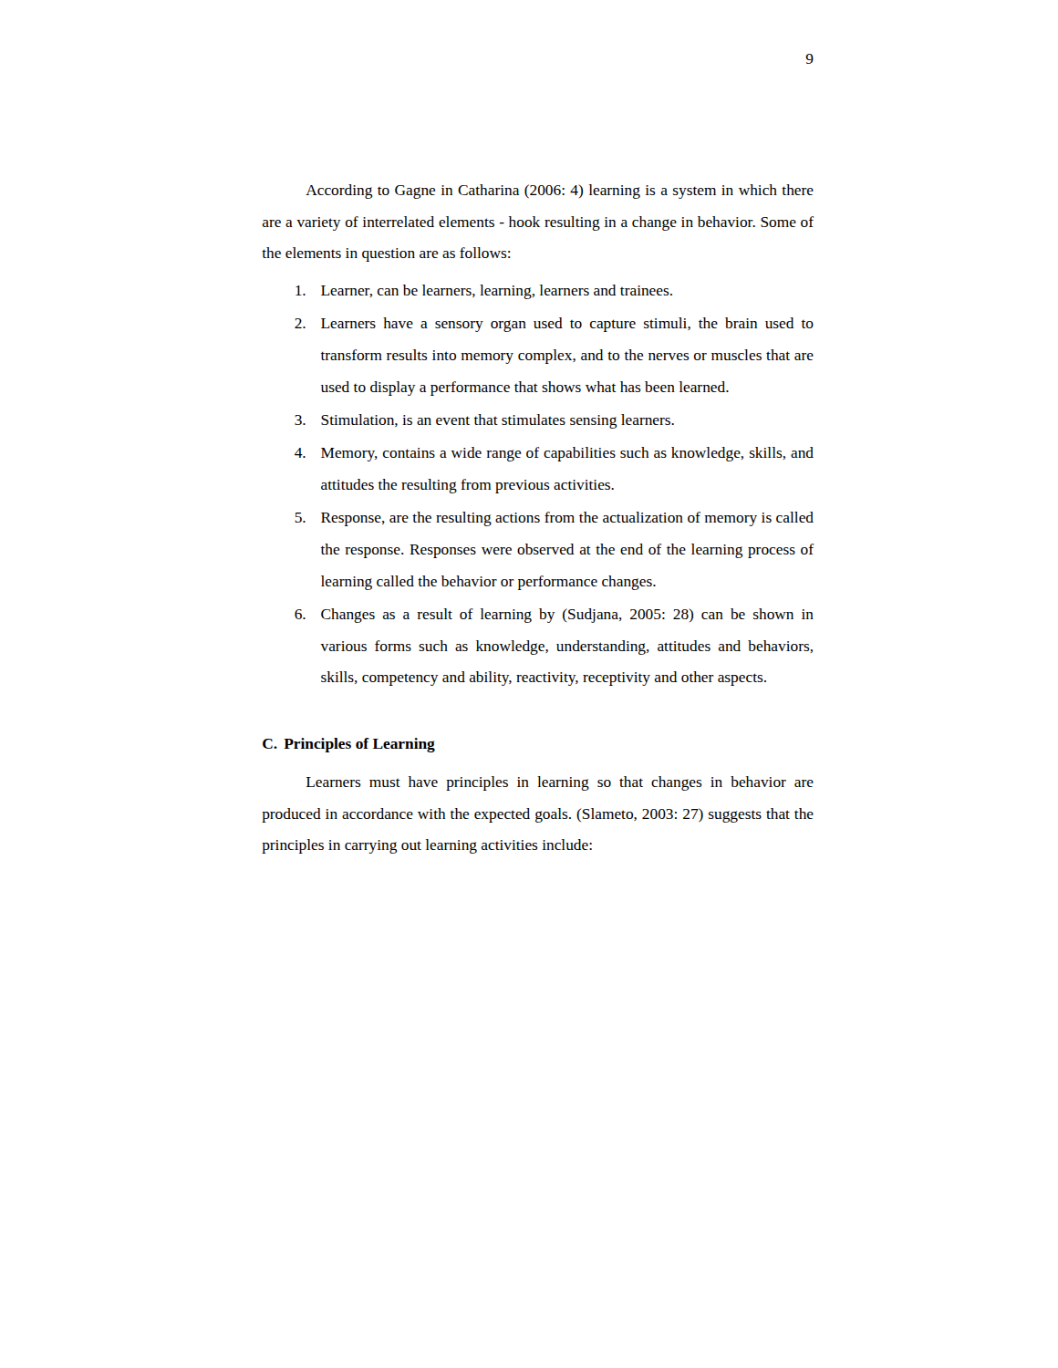9
According to Gagne in Catharina (2006: 4) learning is a system in which there are a variety of interrelated elements - hook resulting in a change in behavior. Some of the elements in question are as follows:
Learner, can be learners, learning, learners and trainees.
Learners have a sensory organ used to capture stimuli, the brain used to transform results into memory complex, and to the nerves or muscles that are used to display a performance that shows what has been learned.
Stimulation, is an event that stimulates sensing learners.
Memory, contains a wide range of capabilities such as knowledge, skills, and attitudes the resulting from previous activities.
Response, are the resulting actions from the actualization of memory is called the response. Responses were observed at the end of the learning process of learning called the behavior or performance changes.
Changes as a result of learning by (Sudjana, 2005: 28) can be shown in various forms such as knowledge, understanding, attitudes and behaviors, skills, competency and ability, reactivity, receptivity and other aspects.
C. Principles of Learning
Learners must have principles in learning so that changes in behavior are produced in accordance with the expected goals. (Slameto, 2003: 27) suggests that the principles in carrying out learning activities include: